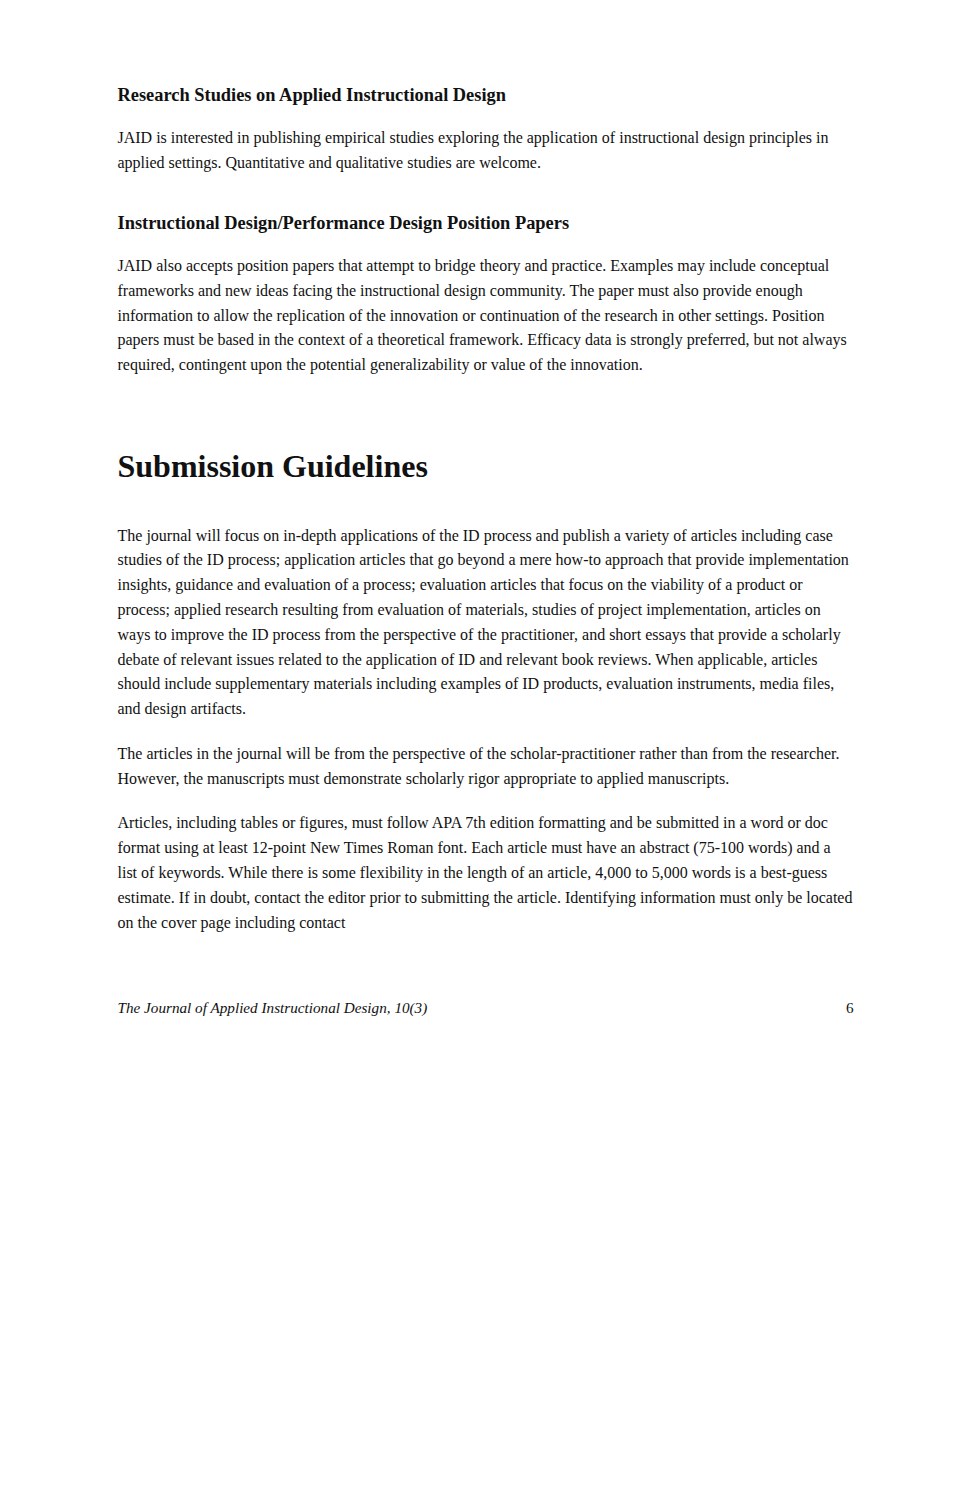Research Studies on Applied Instructional Design
JAID is interested in publishing empirical studies exploring the application of instructional design principles in applied settings. Quantitative and qualitative studies are welcome.
Instructional Design/Performance Design Position Papers
JAID also accepts position papers that attempt to bridge theory and practice. Examples may include conceptual frameworks and new ideas facing the instructional design community. The paper must also provide enough information to allow the replication of the innovation or continuation of the research in other settings. Position papers must be based in the context of a theoretical framework. Efficacy data is strongly preferred, but not always required, contingent upon the potential generalizability or value of the innovation.
Submission Guidelines
The journal will focus on in-depth applications of the ID process and publish a variety of articles including case studies of the ID process; application articles that go beyond a mere how-to approach that provide implementation insights, guidance and evaluation of a process; evaluation articles that focus on the viability of a product or process; applied research resulting from evaluation of materials, studies of project implementation, articles on ways to improve the ID process from the perspective of the practitioner, and short essays that provide a scholarly debate of relevant issues related to the application of ID and relevant book reviews. When applicable, articles should include supplementary materials including examples of ID products, evaluation instruments, media files, and design artifacts.
The articles in the journal will be from the perspective of the scholar-practitioner rather than from the researcher. However, the manuscripts must demonstrate scholarly rigor appropriate to applied manuscripts.
Articles, including tables or figures, must follow APA 7th edition formatting and be submitted in a word or doc format using at least 12-point New Times Roman font. Each article must have an abstract (75-100 words) and a list of keywords. While there is some flexibility in the length of an article, 4,000 to 5,000 words is a best-guess estimate. If in doubt, contact the editor prior to submitting the article. Identifying information must only be located on the cover page including contact
The Journal of Applied Instructional Design, 10(3) 6